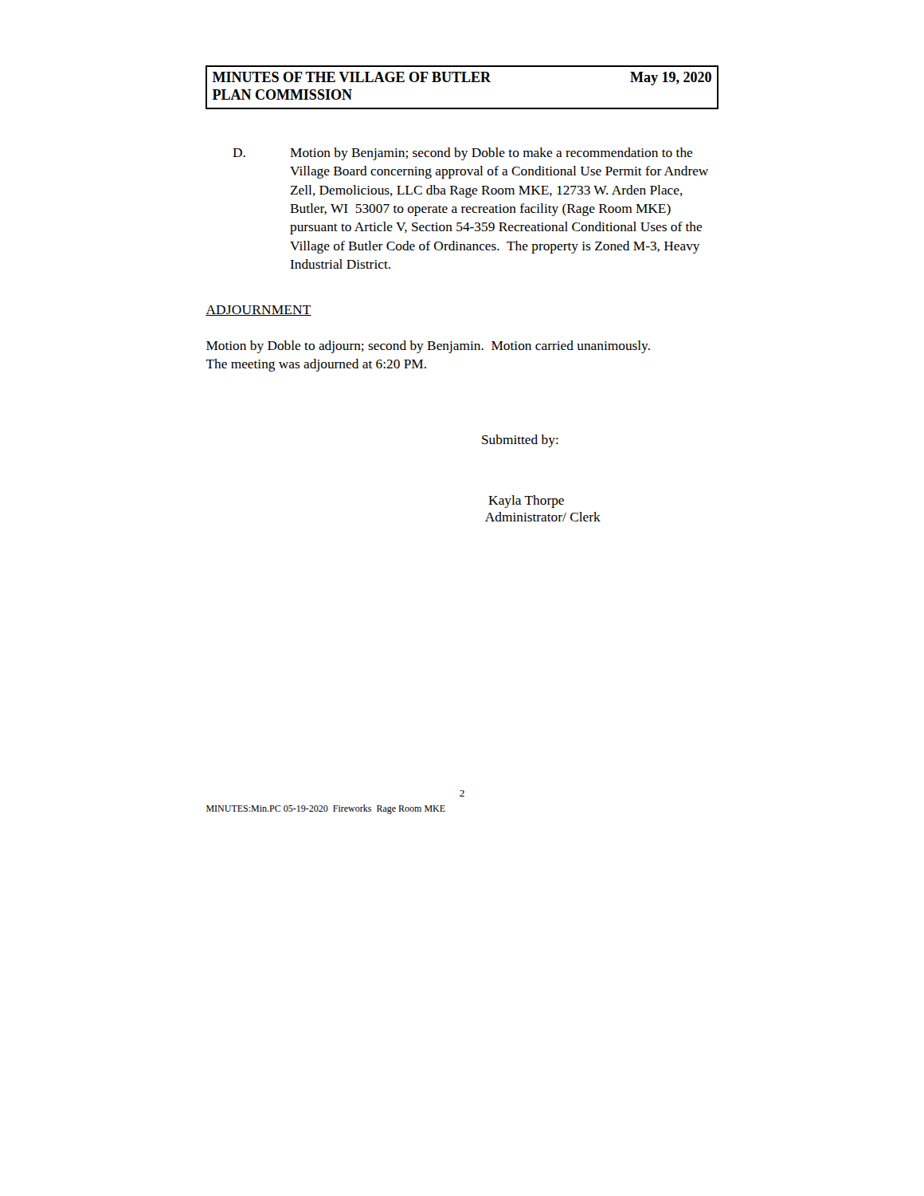MINUTES OF THE VILLAGE OF BUTLER
May 19, 2020
PLAN COMMISSION
D.
Motion by Benjamin; second by Doble to make a recommendation to the Village Board concerning approval of a Conditional Use Permit for Andrew Zell, Demolicious, LLC dba Rage Room MKE, 12733 W. Arden Place, Butler, WI 53007 to operate a recreation facility (Rage Room MKE) pursuant to Article V, Section 54-359 Recreational Conditional Uses of the Village of Butler Code of Ordinances. The property is Zoned M-3, Heavy Industrial District.
ADJOURNMENT
Motion by Doble to adjourn; second by Benjamin. Motion carried unanimously.
The meeting was adjourned at 6:20 PM.
Submitted by:
Kayla Thorpe
Administrator/ Clerk
2
MINUTES:Min.PC 05-19-2020 Fireworks Rage Room MKE